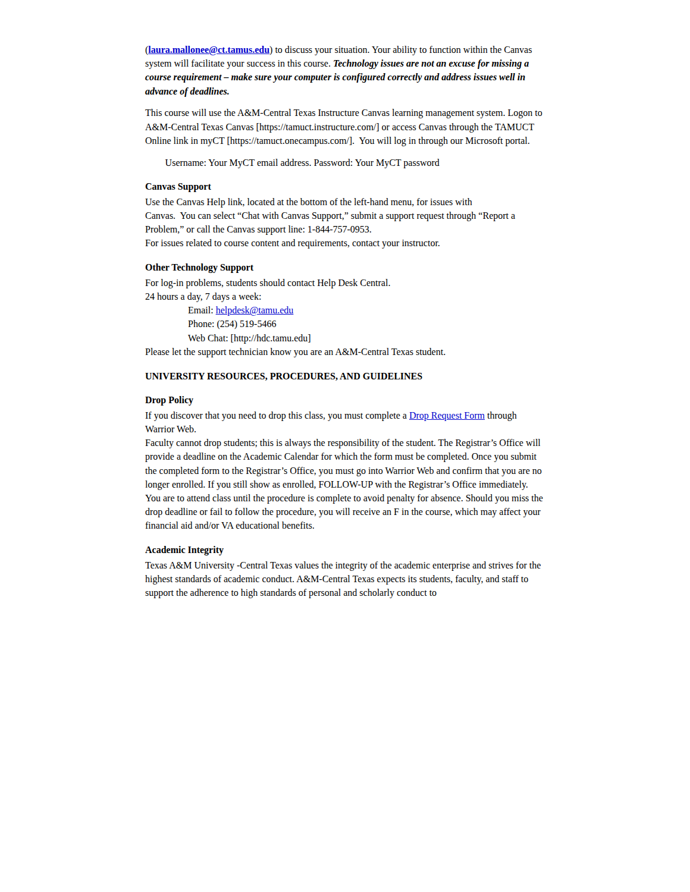(laura.mallonee@ct.tamus.edu) to discuss your situation. Your ability to function within the Canvas system will facilitate your success in this course. Technology issues are not an excuse for missing a course requirement – make sure your computer is configured correctly and address issues well in advance of deadlines.
This course will use the A&M-Central Texas Instructure Canvas learning management system. Logon to A&M-Central Texas Canvas [https://tamuct.instructure.com/] or access Canvas through the TAMUCT Online link in myCT [https://tamuct.onecampus.com/]. You will log in through our Microsoft portal.
Username: Your MyCT email address. Password: Your MyCT password
Canvas Support
Use the Canvas Help link, located at the bottom of the left-hand menu, for issues with
Canvas. You can select “Chat with Canvas Support,” submit a support request through “Report a Problem,” or call the Canvas support line: 1-844-757-0953.
For issues related to course content and requirements, contact your instructor.
Other Technology Support
For log-in problems, students should contact Help Desk Central.
24 hours a day, 7 days a week:
Email: helpdesk@tamu.edu
Phone: (254) 519-5466
Web Chat: [http://hdc.tamu.edu]
Please let the support technician know you are an A&M-Central Texas student.
UNIVERSITY RESOURCES, PROCEDURES, AND GUIDELINES
Drop Policy
If you discover that you need to drop this class, you must complete a Drop Request Form through Warrior Web.
Faculty cannot drop students; this is always the responsibility of the student. The Registrar’s Office will provide a deadline on the Academic Calendar for which the form must be completed. Once you submit the completed form to the Registrar’s Office, you must go into Warrior Web and confirm that you are no longer enrolled. If you still show as enrolled, FOLLOW-UP with the Registrar’s Office immediately. You are to attend class until the procedure is complete to avoid penalty for absence. Should you miss the drop deadline or fail to follow the procedure, you will receive an F in the course, which may affect your financial aid and/or VA educational benefits.
Academic Integrity
Texas A&M University -Central Texas values the integrity of the academic enterprise and strives for the highest standards of academic conduct. A&M-Central Texas expects its students, faculty, and staff to support the adherence to high standards of personal and scholarly conduct to